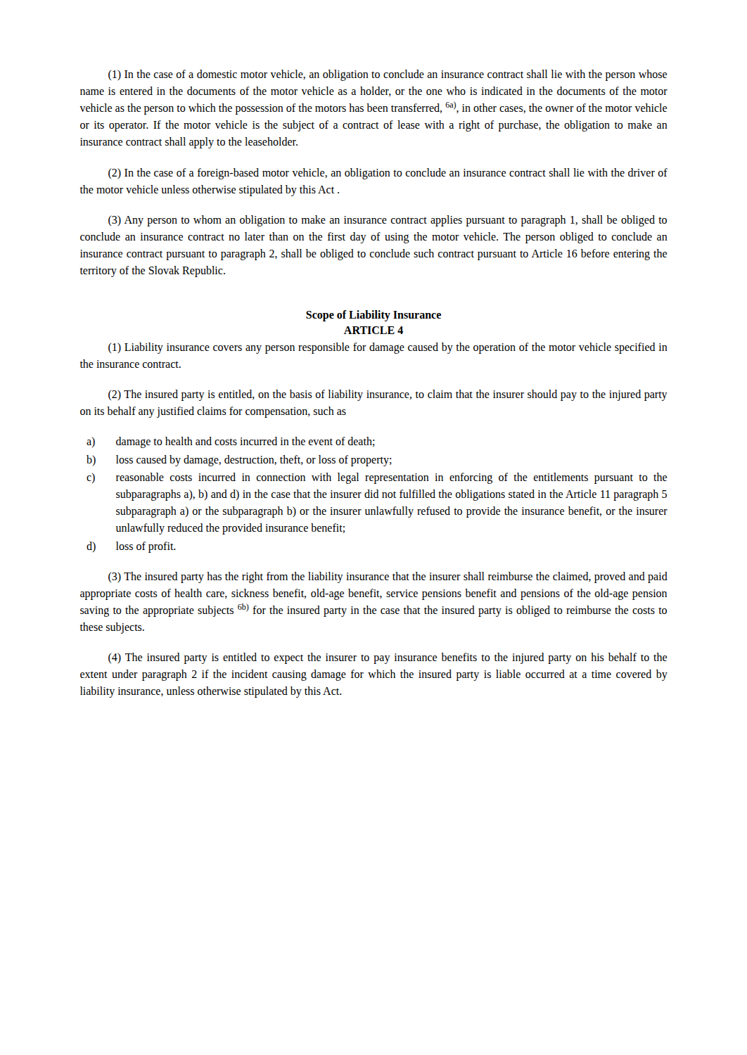(1) In the case of a domestic motor vehicle, an obligation to conclude an insurance contract shall lie with the person whose name is entered in the documents of the motor vehicle as a holder, or the one who is indicated in the documents of the motor vehicle as the person to which the possession of the motors has been transferred, 6a), in other cases, the owner of the motor vehicle or its operator. If the motor vehicle is the subject of a contract of lease with a right of purchase, the obligation to make an insurance contract shall apply to the leaseholder.
(2) In the case of a foreign-based motor vehicle, an obligation to conclude an insurance contract shall lie with the driver of the motor vehicle unless otherwise stipulated by this Act .
(3) Any person to whom an obligation to make an insurance contract applies pursuant to paragraph 1, shall be obliged to conclude an insurance contract no later than on the first day of using the motor vehicle. The person obliged to conclude an insurance contract pursuant to paragraph 2, shall be obliged to conclude such contract pursuant to Article 16 before entering the territory of the Slovak Republic.
Scope of Liability InsuranceARTICLE 4
(1) Liability insurance covers any person responsible for damage caused by the operation of the motor vehicle specified in the insurance contract.
(2) The insured party is entitled, on the basis of liability insurance, to claim that the insurer should pay to the injured party on its behalf any justified claims for compensation, such as
a) damage to health and costs incurred in the event of death;
b) loss caused by damage, destruction, theft, or loss of property;
c) reasonable costs incurred in connection with legal representation in enforcing of the entitlements pursuant to the subparagraphs a), b) and d) in the case that the insurer did not fulfilled the obligations stated in the Article 11 paragraph 5 subparagraph a) or the subparagraph b) or the insurer unlawfully refused to provide the insurance benefit, or the insurer unlawfully reduced the provided insurance benefit;
d) loss of profit.
(3) The insured party has the right from the liability insurance that the insurer shall reimburse the claimed, proved and paid appropriate costs of health care, sickness benefit, old-age benefit, service pensions benefit and pensions of the old-age pension saving to the appropriate subjects 6b) for the insured party in the case that the insured party is obliged to reimburse the costs to these subjects.
(4) The insured party is entitled to expect the insurer to pay insurance benefits to the injured party on his behalf to the extent under paragraph 2 if the incident causing damage for which the insured party is liable occurred at a time covered by liability insurance, unless otherwise stipulated by this Act.